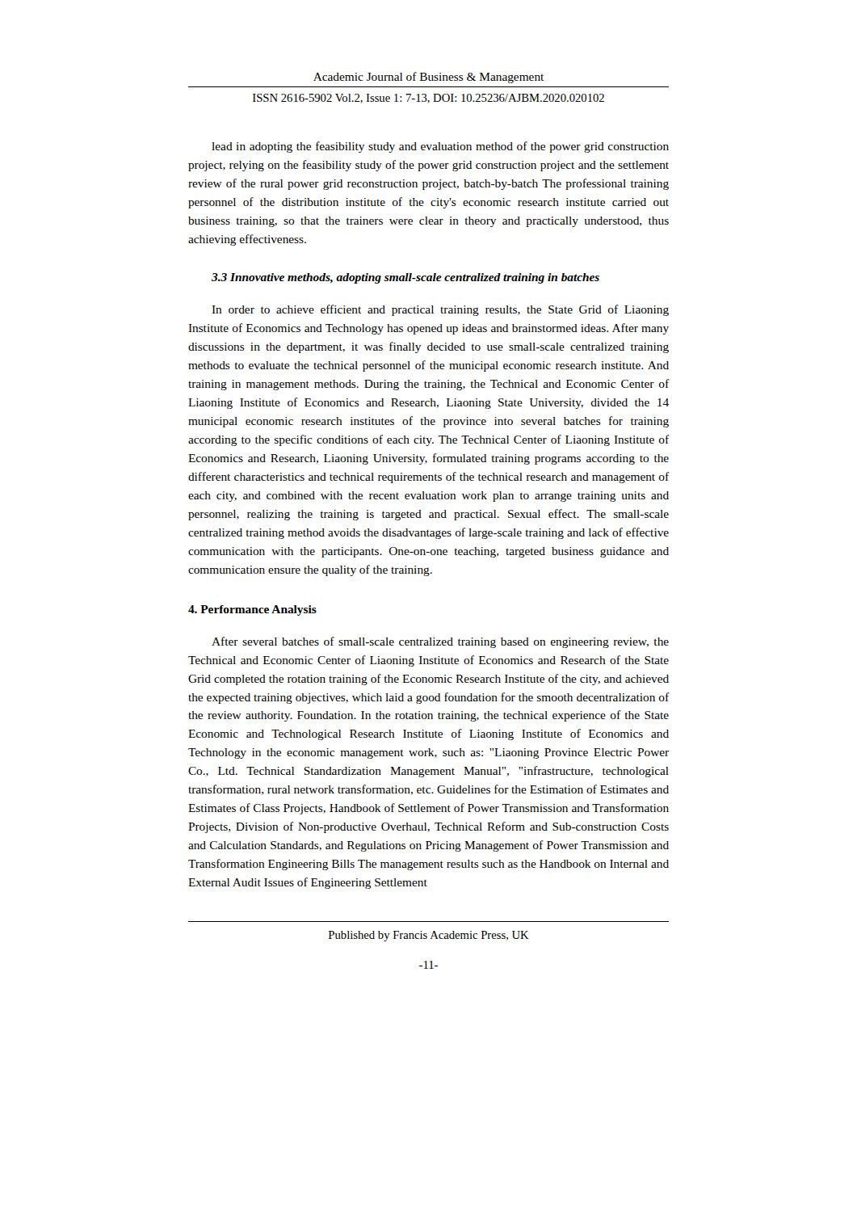Academic Journal of Business & Management
ISSN 2616-5902 Vol.2, Issue 1: 7-13, DOI: 10.25236/AJBM.2020.020102
lead in adopting the feasibility study and evaluation method of the power grid construction project, relying on the feasibility study of the power grid construction project and the settlement review of the rural power grid reconstruction project, batch-by-batch The professional training personnel of the distribution institute of the city's economic research institute carried out business training, so that the trainers were clear in theory and practically understood, thus achieving effectiveness.
3.3 Innovative methods, adopting small-scale centralized training in batches
In order to achieve efficient and practical training results, the State Grid of Liaoning Institute of Economics and Technology has opened up ideas and brainstormed ideas. After many discussions in the department, it was finally decided to use small-scale centralized training methods to evaluate the technical personnel of the municipal economic research institute. And training in management methods. During the training, the Technical and Economic Center of Liaoning Institute of Economics and Research, Liaoning State University, divided the 14 municipal economic research institutes of the province into several batches for training according to the specific conditions of each city. The Technical Center of Liaoning Institute of Economics and Research, Liaoning University, formulated training programs according to the different characteristics and technical requirements of the technical research and management of each city, and combined with the recent evaluation work plan to arrange training units and personnel, realizing the training is targeted and practical. Sexual effect. The small-scale centralized training method avoids the disadvantages of large-scale training and lack of effective communication with the participants. One-on-one teaching, targeted business guidance and communication ensure the quality of the training.
4. Performance Analysis
After several batches of small-scale centralized training based on engineering review, the Technical and Economic Center of Liaoning Institute of Economics and Research of the State Grid completed the rotation training of the Economic Research Institute of the city, and achieved the expected training objectives, which laid a good foundation for the smooth decentralization of the review authority. Foundation. In the rotation training, the technical experience of the State Economic and Technological Research Institute of Liaoning Institute of Economics and Technology in the economic management work, such as: "Liaoning Province Electric Power Co., Ltd. Technical Standardization Management Manual", "infrastructure, technological transformation, rural network transformation, etc. Guidelines for the Estimation of Estimates and Estimates of Class Projects, Handbook of Settlement of Power Transmission and Transformation Projects, Division of Non-productive Overhaul, Technical Reform and Sub-construction Costs and Calculation Standards, and Regulations on Pricing Management of Power Transmission and Transformation Engineering Bills The management results such as the Handbook on Internal and External Audit Issues of Engineering Settlement
Published by Francis Academic Press, UK
-11-